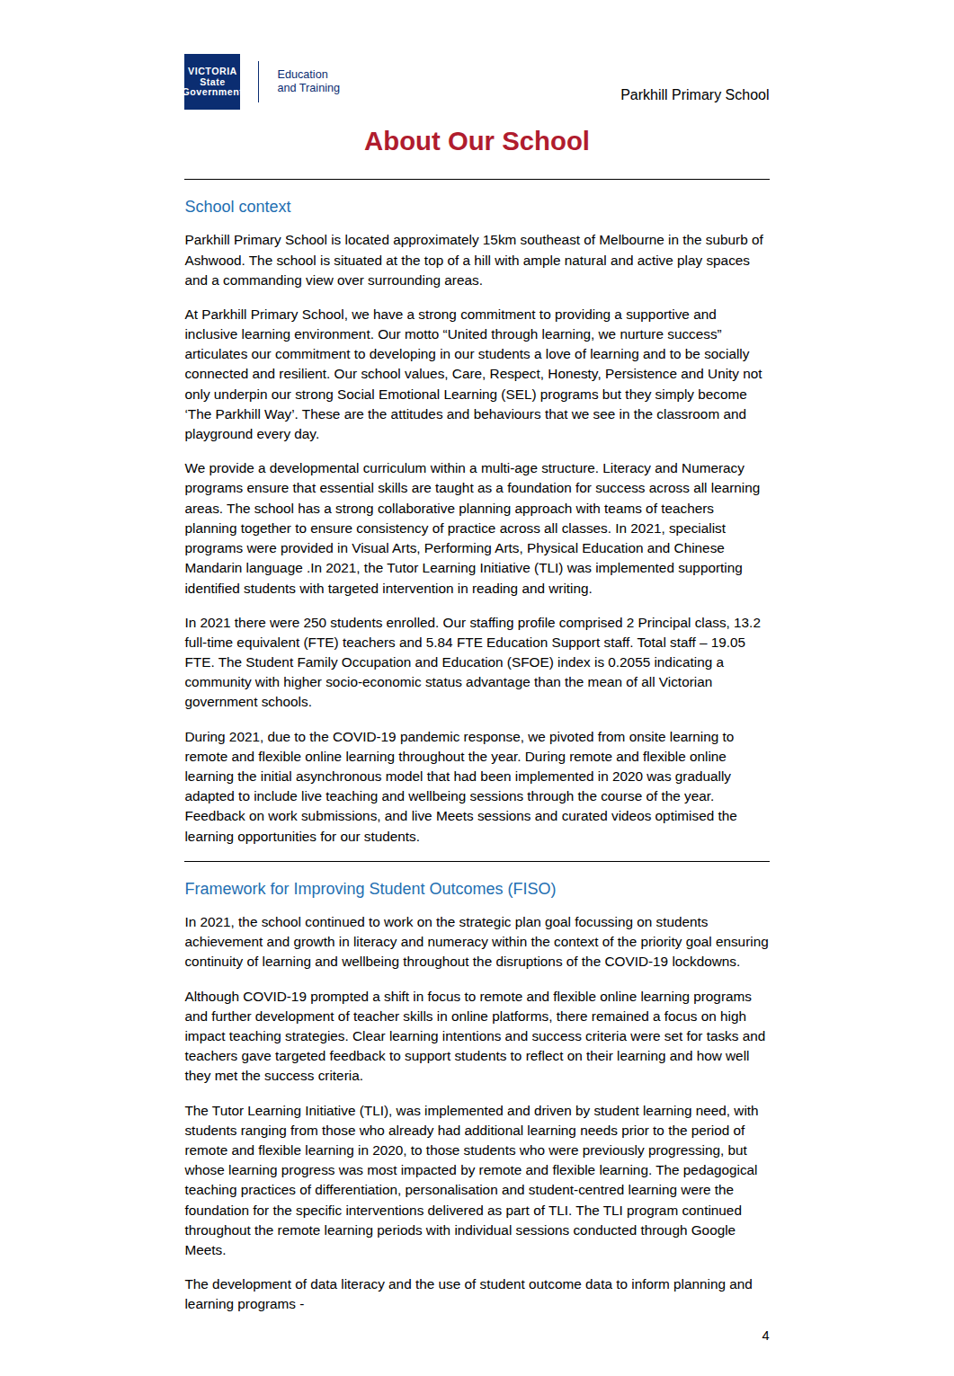VICTORIA
State
Government
Education
and Training
Parkhill Primary School
About Our School
School context
Parkhill Primary School is located approximately 15km southeast of Melbourne in the suburb of Ashwood. The school is situated at the top of a hill with ample natural and active play spaces and a commanding view over surrounding areas.
At Parkhill Primary School, we have a strong commitment to providing a supportive and inclusive learning environment. Our motto “United through learning, we nurture success” articulates our commitment to developing in our students a love of learning and to be socially connected and resilient. Our school values, Care, Respect, Honesty, Persistence and Unity not only underpin our strong Social Emotional Learning (SEL) programs but they simply become ‘The Parkhill Way’. These are the attitudes and behaviours that we see in the classroom and playground every day.
We provide a developmental curriculum within a multi-age structure. Literacy and Numeracy programs ensure that essential skills are taught as a foundation for success across all learning areas. The school has a strong collaborative planning approach with teams of teachers planning together to ensure consistency of practice across all classes. In 2021, specialist programs were provided in Visual Arts, Performing Arts, Physical Education and Chinese Mandarin language .In 2021, the Tutor Learning Initiative (TLI) was implemented supporting identified students with targeted intervention in reading and writing.
In 2021 there were 250 students enrolled. Our staffing profile comprised 2 Principal class, 13.2 full-time equivalent (FTE) teachers and 5.84 FTE Education Support staff. Total staff – 19.05 FTE. The Student Family Occupation and Education (SFOE) index is 0.2055 indicating a community with higher socio-economic status advantage than the mean of all Victorian government schools.
During 2021, due to the COVID-19 pandemic response, we pivoted from onsite learning to remote and flexible online learning throughout the year. During remote and flexible online learning the initial asynchronous model that had been implemented in 2020 was gradually adapted to include live teaching and wellbeing sessions through the course of the year. Feedback on work submissions, and live Meets sessions and curated videos optimised the learning opportunities for our students.
Framework for Improving Student Outcomes (FISO)
In 2021, the school continued to work on the strategic plan goal focussing on students achievement and growth in literacy and numeracy within the context of the priority goal ensuring continuity of learning and wellbeing throughout the disruptions of the COVID-19 lockdowns.
Although COVID-19 prompted a shift in focus to remote and flexible online learning programs and further development of teacher skills in online platforms, there remained a focus on high impact teaching strategies. Clear learning intentions and success criteria were set for tasks and teachers gave targeted feedback to support students to reflect on their learning and how well they met the success criteria.
The Tutor Learning Initiative (TLI), was implemented and driven by student learning need, with students ranging from those who already had additional learning needs prior to the period of remote and flexible learning in 2020, to those students who were previously progressing, but whose learning progress was most impacted by remote and flexible learning. The pedagogical teaching practices of differentiation, personalisation and student-centred learning were the foundation for the specific interventions delivered as part of TLI. The TLI program continued throughout the remote learning periods with individual sessions conducted through Google Meets.
The development of data literacy and the use of student outcome data to inform planning and learning programs -
4